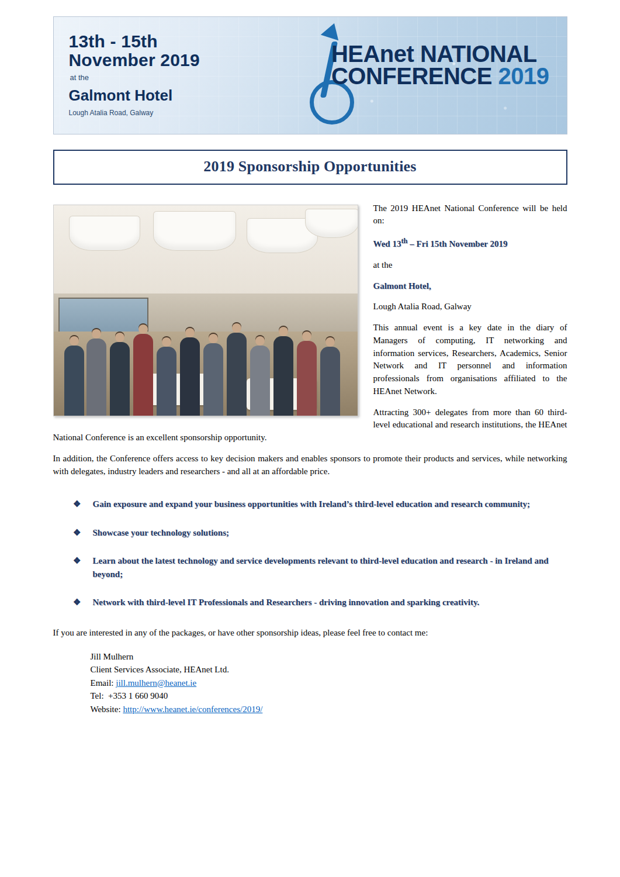13th - 15thNovember 2019
at the
Galmont Hotel
Lough Atalia Road, Galway
HEAnet NATIONAL
CONFERENCE 2019
2019 Sponsorship Opportunities
The 2019 HEAnet National Conference will be held on:
Wed 13th – Fri 15th November 2019
at the
Galmont Hotel,
Lough Atalia Road, Galway
This annual event is a key date in the diary of Managers of computing, IT networking and information services, Researchers, Academics, Senior Network and IT personnel and information professionals from organisations affiliated to the HEAnet Network.
Attracting 300+ delegates from more than 60 third-level educational and research institutions, the HEAnet National Conference is an excellent sponsorship opportunity.
In addition, the Conference offers access to key decision makers and enables sponsors to promote their products and services, while networking with delegates, industry leaders and researchers - and all at an affordable price.
Gain exposure and expand your business opportunities with Ireland’s third-level education and research community;
Showcase your technology solutions;
Learn about the latest technology and service developments relevant to third-level education and research - in Ireland and beyond;
Network with third-level IT Professionals and Researchers - driving innovation and sparking creativity.
If you are interested in any of the packages, or have other sponsorship ideas, please feel free to contact me:
Jill Mulhern
Client Services Associate, HEAnet Ltd.
Email: jill.mulhern@heanet.ie
Tel: +353 1 660 9040
Website: http://www.heanet.ie/conferences/2019/